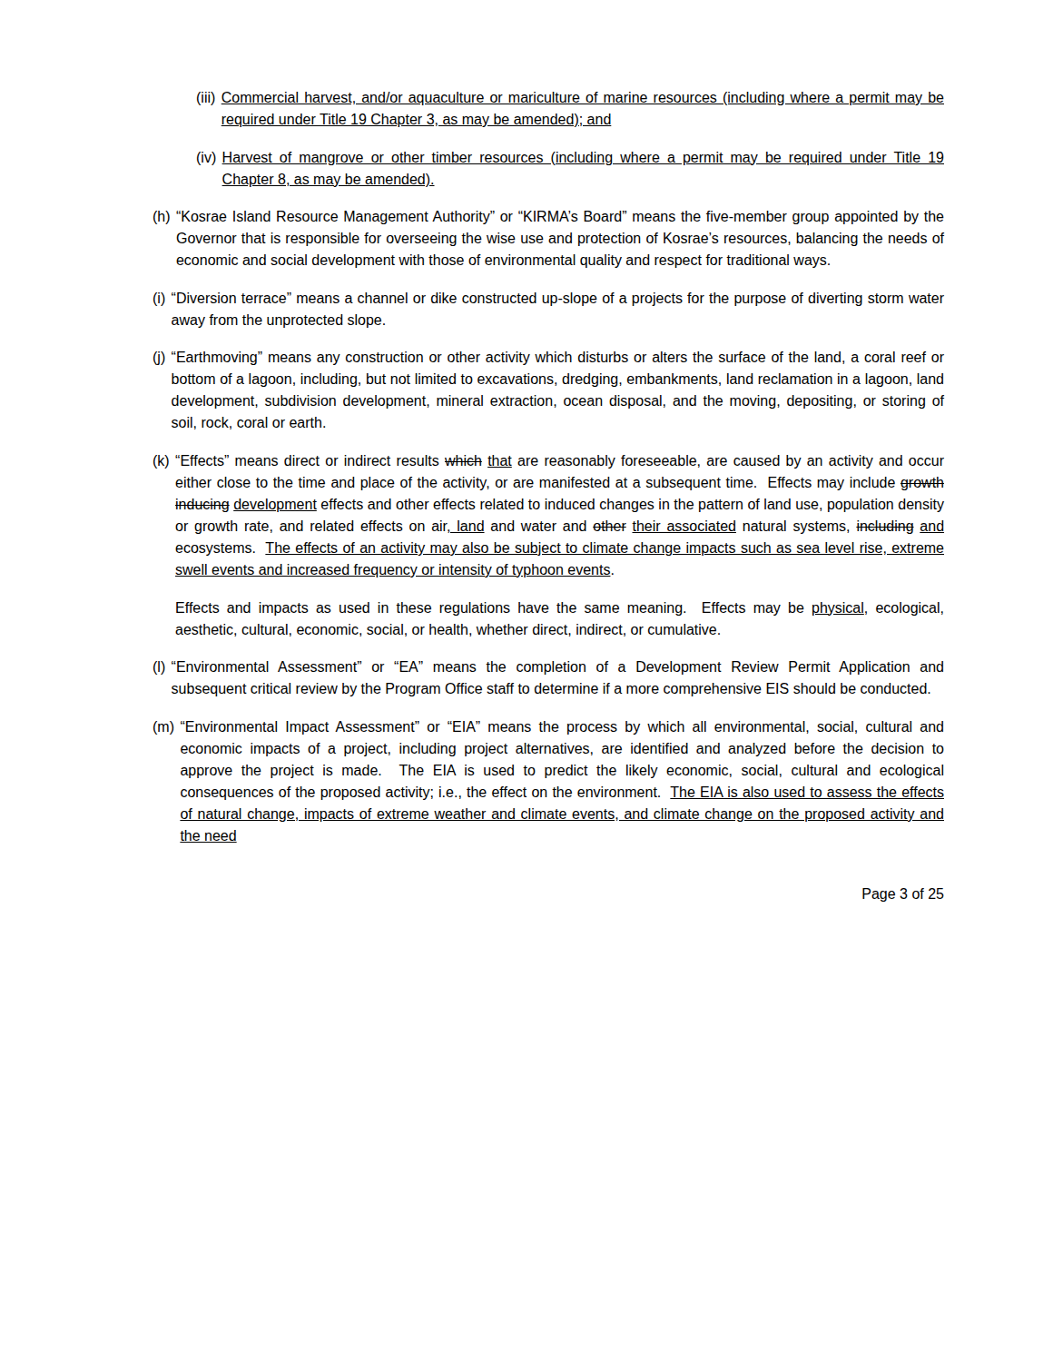(iii) Commercial harvest, and/or aquaculture or mariculture of marine resources (including where a permit may be required under Title 19 Chapter 3, as may be amended); and
(iv) Harvest of mangrove or other timber resources (including where a permit may be required under Title 19 Chapter 8, as may be amended).
(h) “Kosrae Island Resource Management Authority” or “KIRMA’s Board” means the five-member group appointed by the Governor that is responsible for overseeing the wise use and protection of Kosrae’s resources, balancing the needs of economic and social development with those of environmental quality and respect for traditional ways.
(i) “Diversion terrace” means a channel or dike constructed up-slope of a projects for the purpose of diverting storm water away from the unprotected slope.
(j) “Earthmoving” means any construction or other activity which disturbs or alters the surface of the land, a coral reef or bottom of a lagoon, including, but not limited to excavations, dredging, embankments, land reclamation in a lagoon, land development, subdivision development, mineral extraction, ocean disposal, and the moving, depositing, or storing of soil, rock, coral or earth.
(k) “Effects” means direct or indirect results which that are reasonably foreseeable, are caused by an activity and occur either close to the time and place of the activity, or are manifested at a subsequent time. Effects may include growth inducing development effects and other effects related to induced changes in the pattern of land use, population density or growth rate, and related effects on air, land and water and other their associated natural systems, including and ecosystems. The effects of an activity may also be subject to climate change impacts such as sea level rise, extreme swell events and increased frequency or intensity of typhoon events.
Effects and impacts as used in these regulations have the same meaning. Effects may be physical, ecological, aesthetic, cultural, economic, social, or health, whether direct, indirect, or cumulative.
(l) “Environmental Assessment” or “EA” means the completion of a Development Review Permit Application and subsequent critical review by the Program Office staff to determine if a more comprehensive EIS should be conducted.
(m) “Environmental Impact Assessment” or “EIA” means the process by which all environmental, social, cultural and economic impacts of a project, including project alternatives, are identified and analyzed before the decision to approve the project is made. The EIA is used to predict the likely economic, social, cultural and ecological consequences of the proposed activity; i.e., the effect on the environment. The EIA is also used to assess the effects of natural change, impacts of extreme weather and climate events, and climate change on the proposed activity and the need
Page 3 of 25